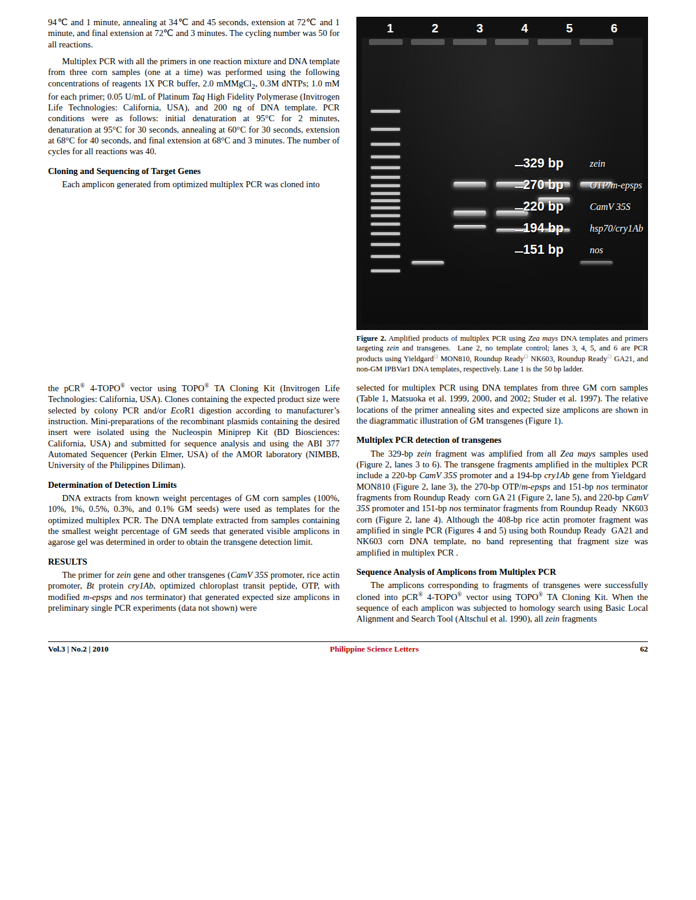94℃ and 1 minute, annealing at 34℃ and 45 seconds, extension at 72℃ and 1 minute, and final extension at 72℃ and 3 minutes. The cycling number was 50 for all reactions.
Multiplex PCR with all the primers in one reaction mixture and DNA template from three corn samples (one at a time) was performed using the following concentrations of reagents 1X PCR buffer, 2.0 mMMgCl2, 0.3M dNTPs; 1.0 mM for each primer; 0.05 U/mL of Platinum Taq High Fidelity Polymerase (Invitrogen Life Technologies: California, USA), and 200 ng of DNA template. PCR conditions were as follows: initial denaturation at 95°C for 2 minutes, denaturation at 95°C for 30 seconds, annealing at 60°C for 30 seconds, extension at 68°C for 40 seconds, and final extension at 68°C and 3 minutes. The number of cycles for all reactions was 40.
Cloning and Sequencing of Target Genes
Each amplicon generated from optimized multiplex PCR was cloned into
123456
329 bp
zein
270 bp
OTP/m-epsps
220 bp
CamV 35S
194 bp
hsp70/cry1Ab
151 bp
nos
Figure 2. Amplified products of multiplex PCR using Zea mays DNA templates and primers targeting zein and transgenes. Lane 2, no template control; lanes 3, 4, 5, and 6 are PCR products using Yieldgard□ MON810, Roundup Ready□ NK603, Roundup Ready□ GA21, and non-GM IPBVar1 DNA templates, respectively. Lane 1 is the 50 bp ladder.
the pCR® 4-TOPO® vector using TOPO® TA Cloning Kit (Invitrogen Life Technologies: California, USA). Clones containing the expected product size were selected by colony PCR and/or Eco R1 digestion according to manufacturer’s instruction. Mini-preparations of the recombinant plasmids containing the desired insert were isolated using the Nucleospin Miniprep Kit (BD Biosciences: California, USA) and submitted for sequence analysis and using the ABI 377 Automated Sequencer (Perkin Elmer, USA) of the AMOR laboratory (NIMBB, University of the Philippines Diliman).
Determination of Detection Limits
DNA extracts from known weight percentages of GM corn samples (100%, 10%, 1%, 0.5%, 0.3%, and 0.1% GM seeds) were used as templates for the optimized multiplex PCR. The DNA template extracted from samples containing the smallest weight percentage of GM seeds that generated visible amplicons in agarose gel was determined in order to obtain the transgene detection limit.
RESULTS
The primer for zein gene and other transgenes (CamV 35S promoter, rice actin promoter, Bt protein cry1Ab, optimized chloroplast transit peptide, OTP, with modified m-epsps and nos terminator) that generated expected size amplicons in preliminary single PCR experiments (data not shown) were
selected for multiplex PCR using DNA templates from three GM corn samples (Table 1, Matsuoka et al. 1999, 2000, and 2002; Studer et al. 1997). The relative locations of the primer annealing sites and expected size amplicons are shown in the diagrammatic illustration of GM transgenes (Figure 1).
Multiplex PCR detection of transgenes
The 329-bp zein fragment was amplified from all Zea mays samples used (Figure 2, lanes 3 to 6). The transgene fragments amplified in the multiplex PCR include a 220-bp CamV 35S promoter and a 194-bp cry1Ab gene from Yieldgard MON810 (Figure 2, lane 3), the 270-bp OTP/m-epsps and 151-bp nos terminator fragments from Roundup Ready corn GA 21 (Figure 2, lane 5), and 220-bp CamV 35S promoter and 151-bp nos terminator fragments from Roundup Ready NK603 corn (Figure 2, lane 4). Although the 408-bp rice actin promoter fragment was amplified in single PCR (Figures 4 and 5) using both Roundup Ready GA21 and NK603 corn DNA template, no band representing that fragment size was amplified in multiplex PCR .
Sequence Analysis of Amplicons from Multiplex PCR
The amplicons corresponding to fragments of transgenes were successfully cloned into pCR® 4-TOPO® vector using TOPO® TA Cloning Kit. When the sequence of each amplicon was subjected to homology search using Basic Local Alignment and Search Tool (Altschul et al. 1990), all zein fragments
Vol.3 | No.2 | 2010
Philippine Science Letters
62